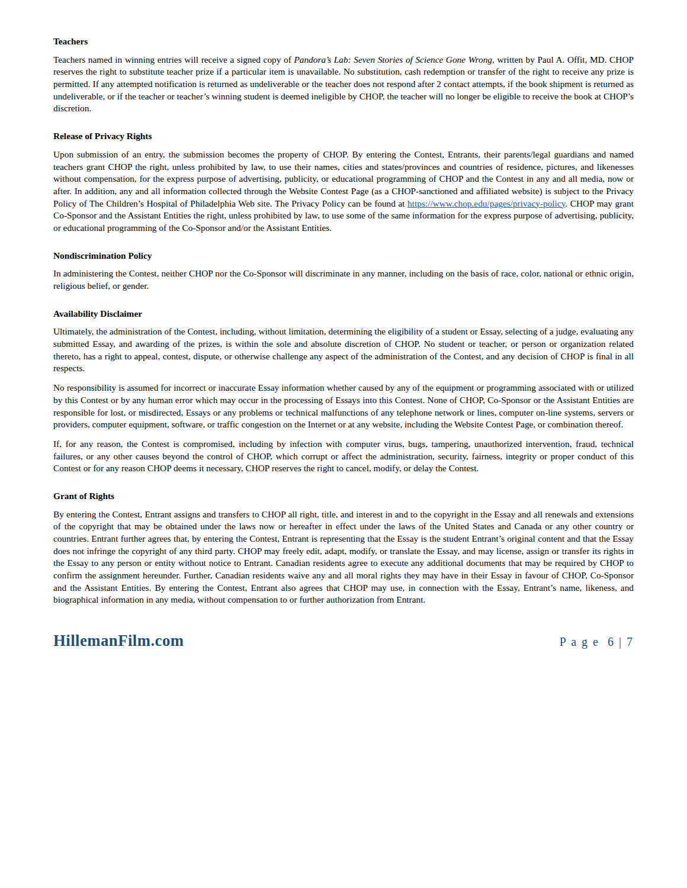Teachers
Teachers named in winning entries will receive a signed copy of Pandora’s Lab: Seven Stories of Science Gone Wrong, written by Paul A. Offit, MD. CHOP reserves the right to substitute teacher prize if a particular item is unavailable. No substitution, cash redemption or transfer of the right to receive any prize is permitted. If any attempted notification is returned as undeliverable or the teacher does not respond after 2 contact attempts, if the book shipment is returned as undeliverable, or if the teacher or teacher’s winning student is deemed ineligible by CHOP, the teacher will no longer be eligible to receive the book at CHOP’s discretion.
Release of Privacy Rights
Upon submission of an entry, the submission becomes the property of CHOP. By entering the Contest, Entrants, their parents/legal guardians and named teachers grant CHOP the right, unless prohibited by law, to use their names, cities and states/provinces and countries of residence, pictures, and likenesses without compensation, for the express purpose of advertising, publicity, or educational programming of CHOP and the Contest in any and all media, now or after. In addition, any and all information collected through the Website Contest Page (as a CHOP-sanctioned and affiliated website) is subject to the Privacy Policy of The Children’s Hospital of Philadelphia Web site. The Privacy Policy can be found at https://www.chop.edu/pages/privacy-policy. CHOP may grant Co-Sponsor and the Assistant Entities the right, unless prohibited by law, to use some of the same information for the express purpose of advertising, publicity, or educational programming of the Co-Sponsor and/or the Assistant Entities.
Nondiscrimination Policy
In administering the Contest, neither CHOP nor the Co-Sponsor will discriminate in any manner, including on the basis of race, color, national or ethnic origin, religious belief, or gender.
Availability Disclaimer
Ultimately, the administration of the Contest, including, without limitation, determining the eligibility of a student or Essay, selecting of a judge, evaluating any submitted Essay, and awarding of the prizes, is within the sole and absolute discretion of CHOP. No student or teacher, or person or organization related thereto, has a right to appeal, contest, dispute, or otherwise challenge any aspect of the administration of the Contest, and any decision of CHOP is final in all respects.
No responsibility is assumed for incorrect or inaccurate Essay information whether caused by any of the equipment or programming associated with or utilized by this Contest or by any human error which may occur in the processing of Essays into this Contest. None of CHOP, Co-Sponsor or the Assistant Entities are responsible for lost, or misdirected, Essays or any problems or technical malfunctions of any telephone network or lines, computer on-line systems, servers or providers, computer equipment, software, or traffic congestion on the Internet or at any website, including the Website Contest Page, or combination thereof.
If, for any reason, the Contest is compromised, including by infection with computer virus, bugs, tampering, unauthorized intervention, fraud, technical failures, or any other causes beyond the control of CHOP, which corrupt or affect the administration, security, fairness, integrity or proper conduct of this Contest or for any reason CHOP deems it necessary, CHOP reserves the right to cancel, modify, or delay the Contest.
Grant of Rights
By entering the Contest, Entrant assigns and transfers to CHOP all right, title, and interest in and to the copyright in the Essay and all renewals and extensions of the copyright that may be obtained under the laws now or hereafter in effect under the laws of the United States and Canada or any other country or countries. Entrant further agrees that, by entering the Contest, Entrant is representing that the Essay is the student Entrant’s original content and that the Essay does not infringe the copyright of any third party. CHOP may freely edit, adapt, modify, or translate the Essay, and may license, assign or transfer its rights in the Essay to any person or entity without notice to Entrant. Canadian residents agree to execute any additional documents that may be required by CHOP to confirm the assignment hereunder. Further, Canadian residents waive any and all moral rights they may have in their Essay in favour of CHOP, Co-Sponsor and the Assistant Entities. By entering the Contest, Entrant also agrees that CHOP may use, in connection with the Essay, Entrant’s name, likeness, and biographical information in any media, without compensation to or further authorization from Entrant.
HillemanFilm.com
P a g e 6 | 7